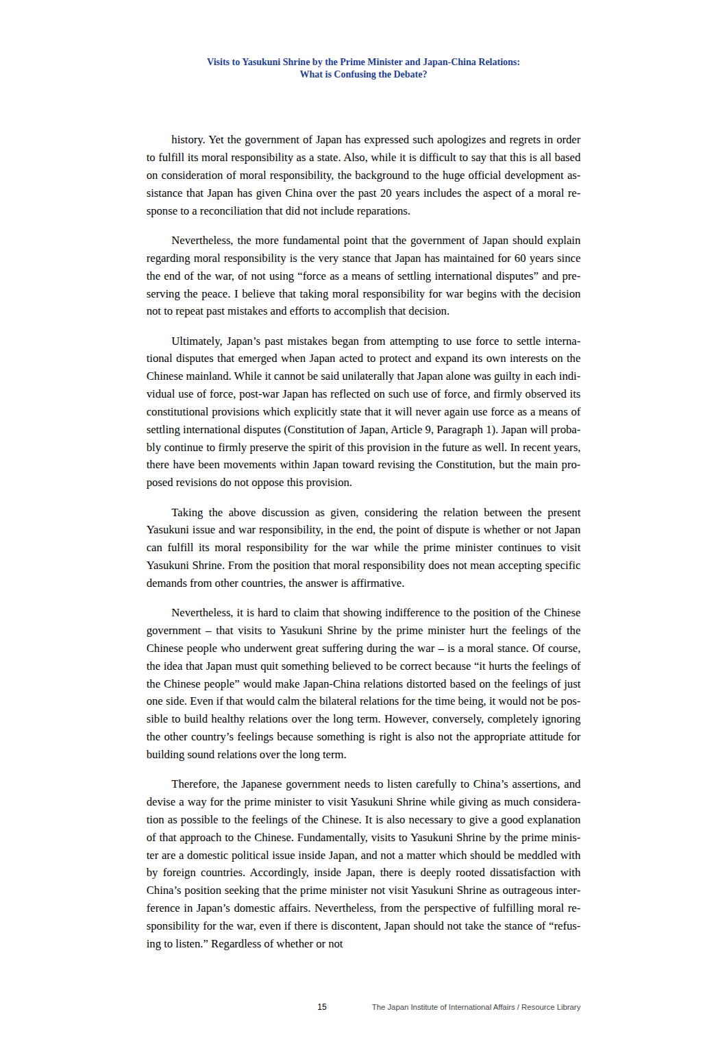Visits to Yasukuni Shrine by the Prime Minister and Japan-China Relations: What is Confusing the Debate?
history. Yet the government of Japan has expressed such apologizes and regrets in order to fulfill its moral responsibility as a state. Also, while it is difficult to say that this is all based on consideration of moral responsibility, the background to the huge official development assistance that Japan has given China over the past 20 years includes the aspect of a moral response to a reconciliation that did not include reparations.
Nevertheless, the more fundamental point that the government of Japan should explain regarding moral responsibility is the very stance that Japan has maintained for 60 years since the end of the war, of not using “force as a means of settling international disputes” and preserving the peace. I believe that taking moral responsibility for war begins with the decision not to repeat past mistakes and efforts to accomplish that decision.
Ultimately, Japan’s past mistakes began from attempting to use force to settle international disputes that emerged when Japan acted to protect and expand its own interests on the Chinese mainland. While it cannot be said unilaterally that Japan alone was guilty in each individual use of force, post-war Japan has reflected on such use of force, and firmly observed its constitutional provisions which explicitly state that it will never again use force as a means of settling international disputes (Constitution of Japan, Article 9, Paragraph 1). Japan will probably continue to firmly preserve the spirit of this provision in the future as well. In recent years, there have been movements within Japan toward revising the Constitution, but the main proposed revisions do not oppose this provision.
Taking the above discussion as given, considering the relation between the present Yasukuni issue and war responsibility, in the end, the point of dispute is whether or not Japan can fulfill its moral responsibility for the war while the prime minister continues to visit Yasukuni Shrine. From the position that moral responsibility does not mean accepting specific demands from other countries, the answer is affirmative.
Nevertheless, it is hard to claim that showing indifference to the position of the Chinese government – that visits to Yasukuni Shrine by the prime minister hurt the feelings of the Chinese people who underwent great suffering during the war – is a moral stance. Of course, the idea that Japan must quit something believed to be correct because “it hurts the feelings of the Chinese people” would make Japan-China relations distorted based on the feelings of just one side. Even if that would calm the bilateral relations for the time being, it would not be possible to build healthy relations over the long term. However, conversely, completely ignoring the other country’s feelings because something is right is also not the appropriate attitude for building sound relations over the long term.
Therefore, the Japanese government needs to listen carefully to China’s assertions, and devise a way for the prime minister to visit Yasukuni Shrine while giving as much consideration as possible to the feelings of the Chinese. It is also necessary to give a good explanation of that approach to the Chinese. Fundamentally, visits to Yasukuni Shrine by the prime minister are a domestic political issue inside Japan, and not a matter which should be meddled with by foreign countries. Accordingly, inside Japan, there is deeply rooted dissatisfaction with China’s position seeking that the prime minister not visit Yasukuni Shrine as outrageous interference in Japan’s domestic affairs. Nevertheless, from the perspective of fulfilling moral responsibility for the war, even if there is discontent, Japan should not take the stance of “refusing to listen.” Regardless of whether or not
15 The Japan Institute of International Affairs / Resource Library